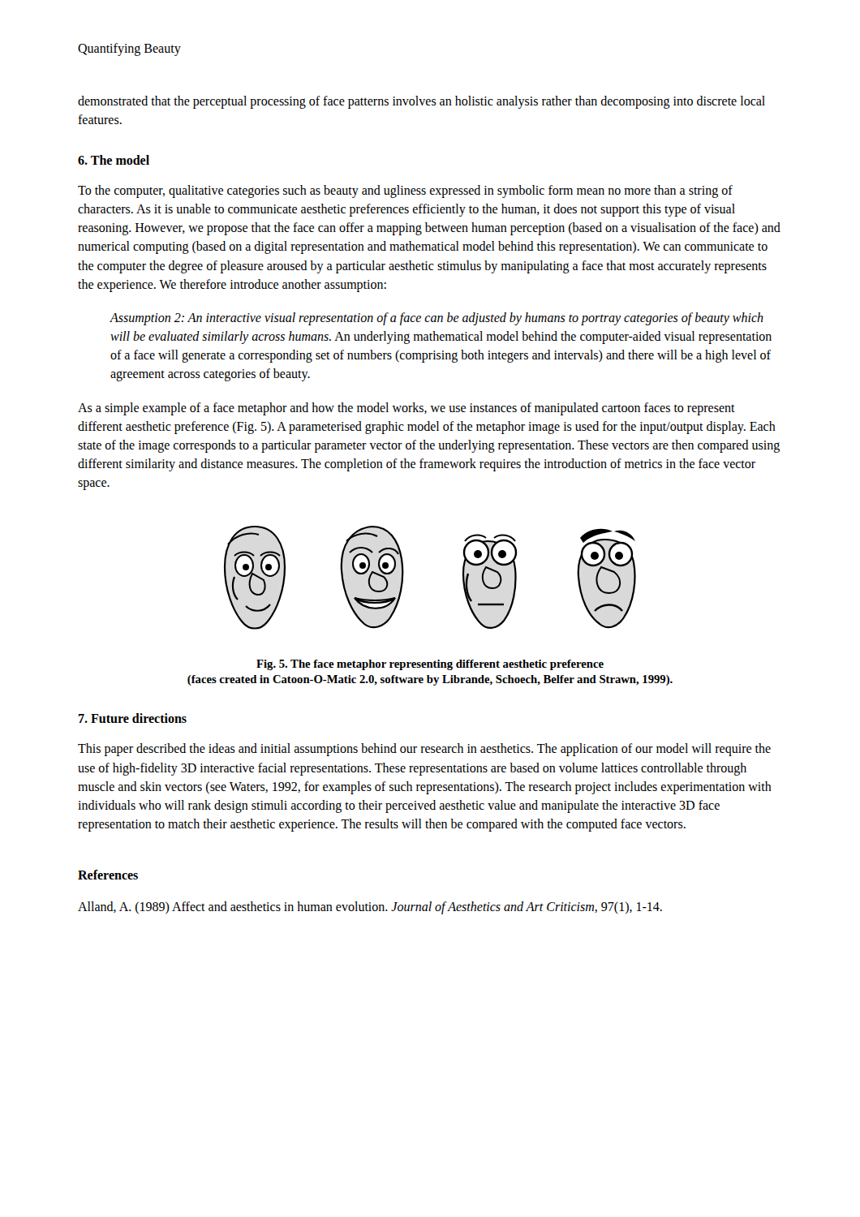Quantifying Beauty
demonstrated that the perceptual processing of face patterns involves an holistic analysis rather than decomposing into discrete local features.
6. The model
To the computer, qualitative categories such as beauty and ugliness expressed in symbolic form mean no more than a string of characters. As it is unable to communicate aesthetic preferences efficiently to the human, it does not support this type of visual reasoning. However, we propose that the face can offer a mapping between human perception (based on a visualisation of the face) and numerical computing (based on a digital representation and mathematical model behind this representation). We can communicate to the computer the degree of pleasure aroused by a particular aesthetic stimulus by manipulating a face that most accurately represents the experience. We therefore introduce another assumption:
Assumption 2: An interactive visual representation of a face can be adjusted by humans to portray categories of beauty which will be evaluated similarly across humans. An underlying mathematical model behind the computer-aided visual representation of a face will generate a corresponding set of numbers (comprising both integers and intervals) and there will be a high level of agreement across categories of beauty.
As a simple example of a face metaphor and how the model works, we use instances of manipulated cartoon faces to represent different aesthetic preference (Fig. 5). A parameterised graphic model of the metaphor image is used for the input/output display. Each state of the image corresponds to a particular parameter vector of the underlying representation. These vectors are then compared using different similarity and distance measures. The completion of the framework requires the introduction of metrics in the face vector space.
Fig. 5. The face metaphor representing different aesthetic preference
(faces created in Catoon-O-Matic 2.0, software by Librande, Schoech, Belfer and Strawn, 1999).
7. Future directions
This paper described the ideas and initial assumptions behind our research in aesthetics. The application of our model will require the use of high-fidelity 3D interactive facial representations. These representations are based on volume lattices controllable through muscle and skin vectors (see Waters, 1992, for examples of such representations). The research project includes experimentation with individuals who will rank design stimuli according to their perceived aesthetic value and manipulate the interactive 3D face representation to match their aesthetic experience. The results will then be compared with the computed face vectors.
References
Alland, A. (1989) Affect and aesthetics in human evolution. Journal of Aesthetics and Art Criticism, 97(1), 1-14.